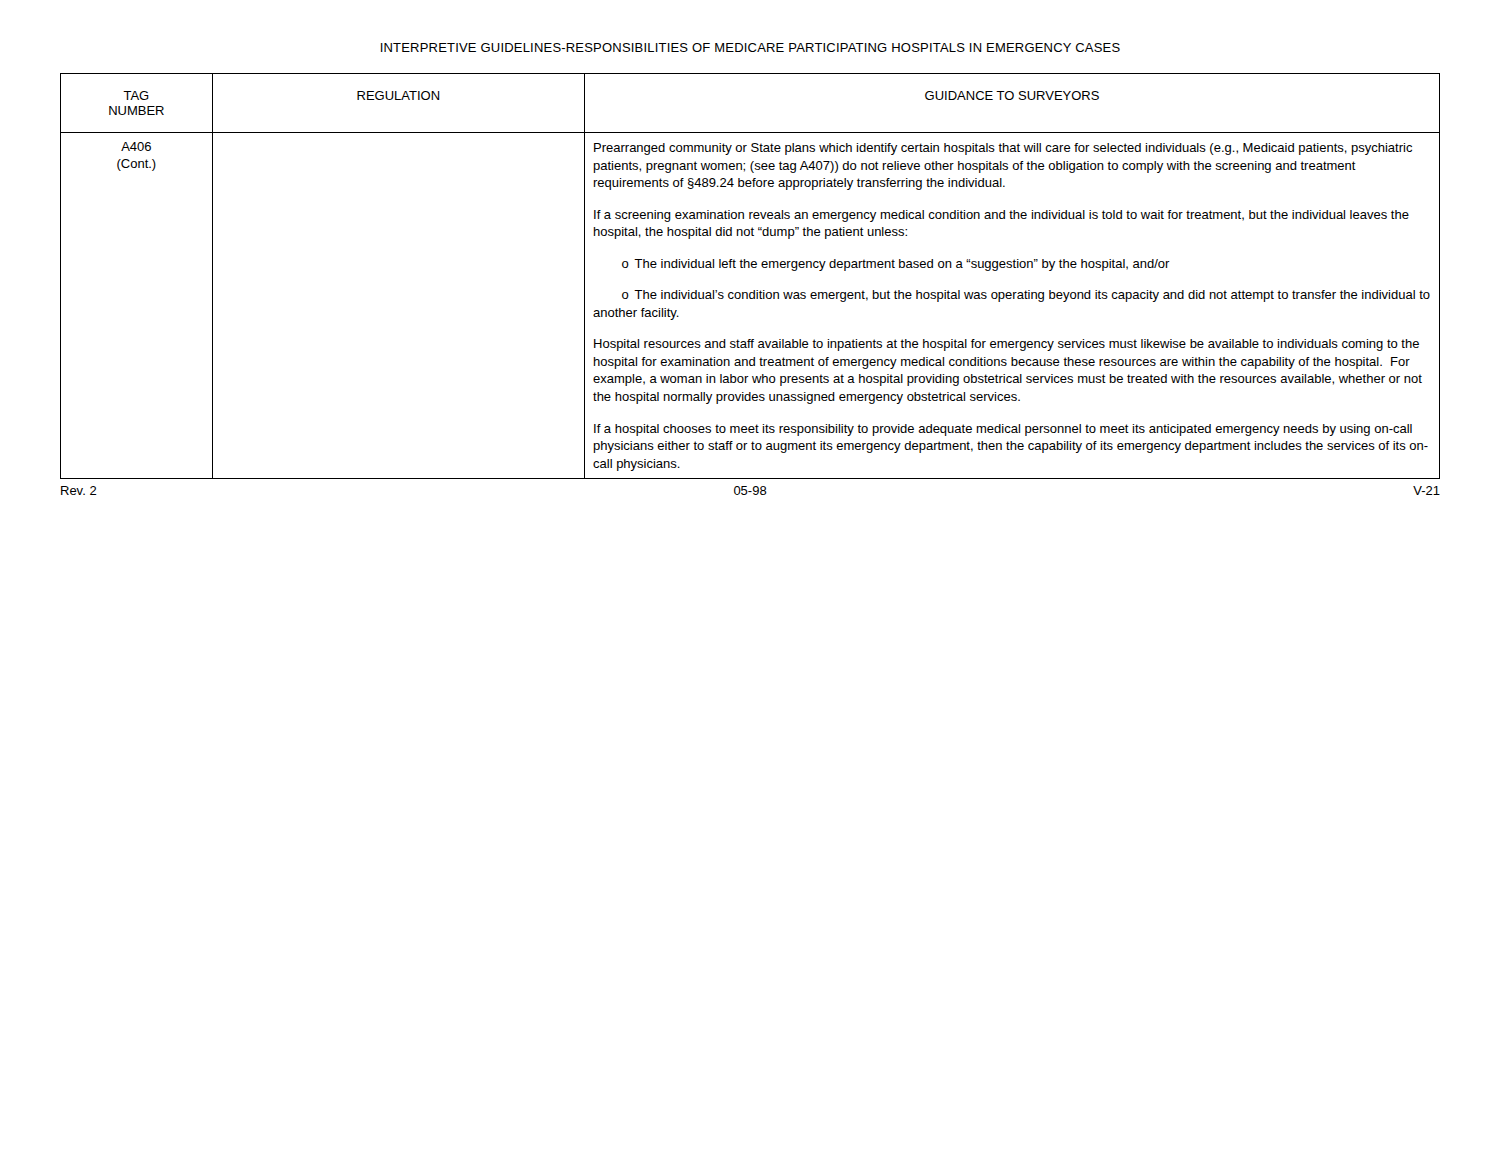INTERPRETIVE GUIDELINES-RESPONSIBILITIES OF MEDICARE PARTICIPATING HOSPITALS IN EMERGENCY CASES
| TAG NUMBER | REGULATION | GUIDANCE TO SURVEYORS |
| --- | --- | --- |
| A406 (Cont.) | | Prearranged community or State plans which identify certain hospitals that will care for selected individuals (e.g., Medicaid patients, psychiatric patients, pregnant women; (see tag A407)) do not relieve other hospitals of the obligation to comply with the screening and treatment requirements of §489.24 before appropriately transferring the individual. If a screening examination reveals an emergency medical condition and the individual is told to wait for treatment, but the individual leaves the hospital, the hospital did not “dump” the patient unless: o The individual left the emergency department based on a “suggestion” by the hospital, and/or o The individual’s condition was emergent, but the hospital was operating beyond its capacity and did not attempt to transfer the individual to another facility. Hospital resources and staff available to inpatients at the hospital for emergency services must likewise be available to individuals coming to the hospital for examination and treatment of emergency medical conditions because these resources are within the capability of the hospital. For example, a woman in labor who presents at a hospital providing obstetrical services must be treated with the resources available, whether or not the hospital normally provides unassigned emergency obstetrical services. If a hospital chooses to meet its responsibility to provide adequate medical personnel to meet its anticipated emergency needs by using on-call physicians either to staff or to augment its emergency department, then the capability of its emergency department includes the services of its on-call physicians. |
Rev. 2
05-98
V-21